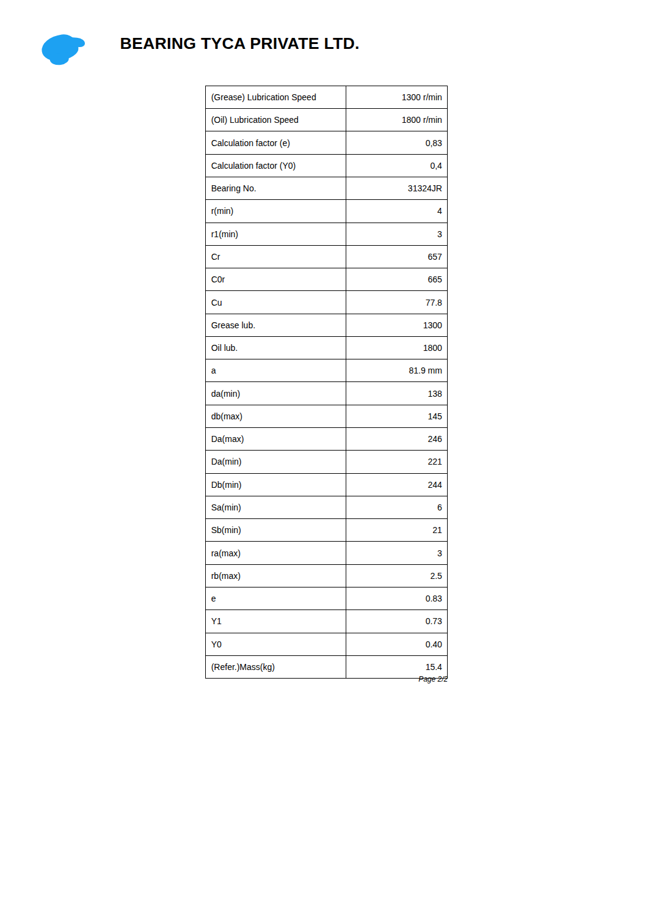BEARING TYCA PRIVATE LTD.
| (Grease) Lubrication Speed | 1300 r/min |
| (Oil) Lubrication Speed | 1800 r/min |
| Calculation factor (e) | 0,83 |
| Calculation factor (Y0) | 0,4 |
| Bearing No. | 31324JR |
| r(min) | 4 |
| r1(min) | 3 |
| Cr | 657 |
| C0r | 665 |
| Cu | 77.8 |
| Grease lub. | 1300 |
| Oil lub. | 1800 |
| a | 81.9 mm |
| da(min) | 138 |
| db(max) | 145 |
| Da(max) | 246 |
| Da(min) | 221 |
| Db(min) | 244 |
| Sa(min) | 6 |
| Sb(min) | 21 |
| ra(max) | 3 |
| rb(max) | 2.5 |
| e | 0.83 |
| Y1 | 0.73 |
| Y0 | 0.40 |
| (Refer.)Mass(kg) | 15.4 |
Page 2/2